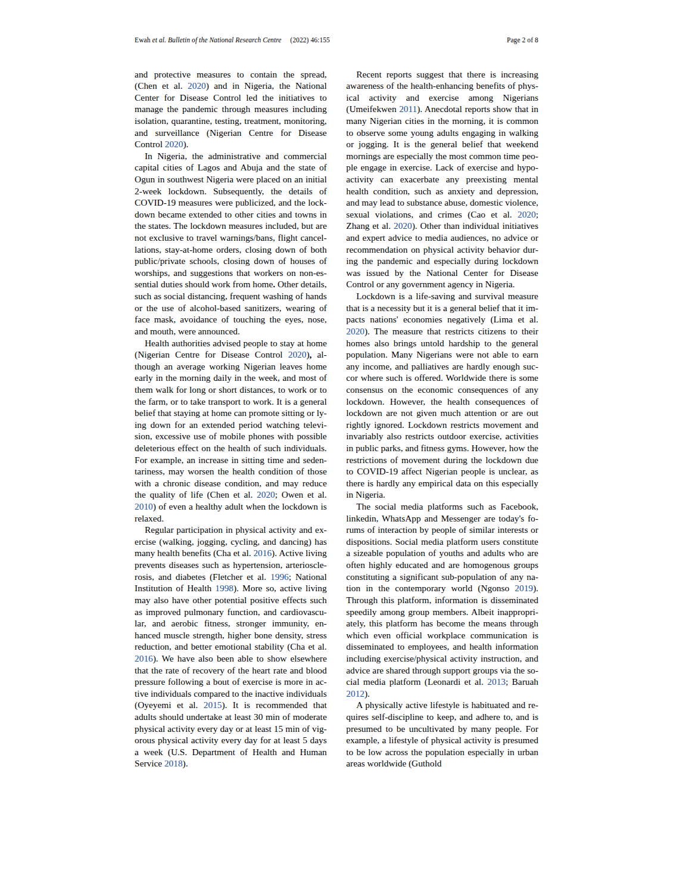Ewah et al. Bulletin of the National Research Centre (2022) 46:155
Page 2 of 8
and protective measures to contain the spread, (Chen et al. 2020) and in Nigeria, the National Center for Disease Control led the initiatives to manage the pandemic through measures including isolation, quarantine, testing, treatment, monitoring, and surveillance (Nigerian Centre for Disease Control 2020).
In Nigeria, the administrative and commercial capital cities of Lagos and Abuja and the state of Ogun in southwest Nigeria were placed on an initial 2-week lockdown. Subsequently, the details of COVID-19 measures were publicized, and the lockdown became extended to other cities and towns in the states. The lockdown measures included, but are not exclusive to travel warnings/bans, flight cancellations, stay-at-home orders, closing down of both public/private schools, closing down of houses of worships, and suggestions that workers on non-essential duties should work from home. Other details, such as social distancing, frequent washing of hands or the use of alcohol-based sanitizers, wearing of face mask, avoidance of touching the eyes, nose, and mouth, were announced.
Health authorities advised people to stay at home (Nigerian Centre for Disease Control 2020), although an average working Nigerian leaves home early in the morning daily in the week, and most of them walk for long or short distances, to work or to the farm, or to take transport to work. It is a general belief that staying at home can promote sitting or lying down for an extended period watching television, excessive use of mobile phones with possible deleterious effect on the health of such individuals. For example, an increase in sitting time and sedentariness, may worsen the health condition of those with a chronic disease condition, and may reduce the quality of life (Chen et al. 2020; Owen et al. 2010) of even a healthy adult when the lockdown is relaxed.
Regular participation in physical activity and exercise (walking, jogging, cycling, and dancing) has many health benefits (Cha et al. 2016). Active living prevents diseases such as hypertension, arteriosclerosis, and diabetes (Fletcher et al. 1996; National Institution of Health 1998). More so, active living may also have other potential positive effects such as improved pulmonary function, and cardiovascular, and aerobic fitness, stronger immunity, enhanced muscle strength, higher bone density, stress reduction, and better emotional stability (Cha et al. 2016). We have also been able to show elsewhere that the rate of recovery of the heart rate and blood pressure following a bout of exercise is more in active individuals compared to the inactive individuals (Oyeyemi et al. 2015). It is recommended that adults should undertake at least 30 min of moderate physical activity every day or at least 15 min of vigorous physical activity every day for at least 5 days a week (U.S. Department of Health and Human Service 2018).
Recent reports suggest that there is increasing awareness of the health-enhancing benefits of physical activity and exercise among Nigerians (Umeifekwen 2011). Anecdotal reports show that in many Nigerian cities in the morning, it is common to observe some young adults engaging in walking or jogging. It is the general belief that weekend mornings are especially the most common time people engage in exercise. Lack of exercise and hypo-activity can exacerbate any preexisting mental health condition, such as anxiety and depression, and may lead to substance abuse, domestic violence, sexual violations, and crimes (Cao et al. 2020; Zhang et al. 2020). Other than individual initiatives and expert advice to media audiences, no advice or recommendation on physical activity behavior during the pandemic and especially during lockdown was issued by the National Center for Disease Control or any government agency in Nigeria.
Lockdown is a life-saving and survival measure that is a necessity but it is a general belief that it impacts nations' economies negatively (Lima et al. 2020). The measure that restricts citizens to their homes also brings untold hardship to the general population. Many Nigerians were not able to earn any income, and palliatives are hardly enough succor where such is offered. Worldwide there is some consensus on the economic consequences of any lockdown. However, the health consequences of lockdown are not given much attention or are out rightly ignored. Lockdown restricts movement and invariably also restricts outdoor exercise, activities in public parks, and fitness gyms. However, how the restrictions of movement during the lockdown due to COVID-19 affect Nigerian people is unclear, as there is hardly any empirical data on this especially in Nigeria.
The social media platforms such as Facebook, linkedin, WhatsApp and Messenger are today's forums of interaction by people of similar interests or dispositions. Social media platform users constitute a sizeable population of youths and adults who are often highly educated and are homogenous groups constituting a significant sub-population of any nation in the contemporary world (Ngonso 2019). Through this platform, information is disseminated speedily among group members. Albeit inappropriately, this platform has become the means through which even official workplace communication is disseminated to employees, and health information including exercise/physical activity instruction, and advice are shared through support groups via the social media platform (Leonardi et al. 2013; Baruah 2012).
A physically active lifestyle is habituated and requires self-discipline to keep, and adhere to, and is presumed to be uncultivated by many people. For example, a lifestyle of physical activity is presumed to be low across the population especially in urban areas worldwide (Guthold